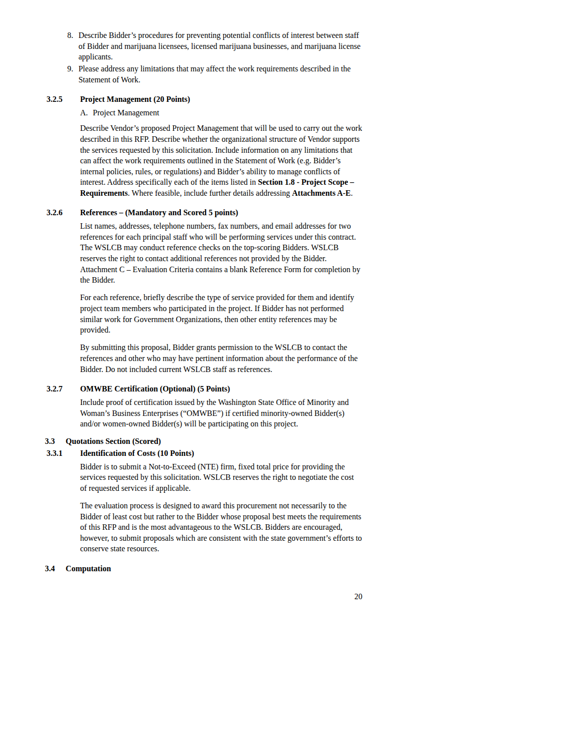Describe Bidder’s procedures for preventing potential conflicts of interest between staff of Bidder and marijuana licensees, licensed marijuana businesses, and marijuana license applicants.
Please address any limitations that may affect the work requirements described in the Statement of Work.
3.2.5 Project Management (20 Points)
A. Project Management
Describe Vendor’s proposed Project Management that will be used to carry out the work described in this RFP. Describe whether the organizational structure of Vendor supports the services requested by this solicitation. Include information on any limitations that can affect the work requirements outlined in the Statement of Work (e.g. Bidder’s internal policies, rules, or regulations) and Bidder’s ability to manage conflicts of interest. Address specifically each of the items listed in Section 1.8 - Project Scope – Requirements. Where feasible, include further details addressing Attachments A-E.
3.2.6 References – (Mandatory and Scored 5 points)
List names, addresses, telephone numbers, fax numbers, and email addresses for two references for each principal staff who will be performing services under this contract. The WSLCB may conduct reference checks on the top-scoring Bidders. WSLCB reserves the right to contact additional references not provided by the Bidder. Attachment C – Evaluation Criteria contains a blank Reference Form for completion by the Bidder.
For each reference, briefly describe the type of service provided for them and identify project team members who participated in the project. If Bidder has not performed similar work for Government Organizations, then other entity references may be provided.
By submitting this proposal, Bidder grants permission to the WSLCB to contact the references and other who may have pertinent information about the performance of the Bidder. Do not included current WSLCB staff as references.
3.2.7 OMWBE Certification (Optional) (5 Points)
Include proof of certification issued by the Washington State Office of Minority and Woman’s Business Enterprises (“OMWBE”) if certified minority-owned Bidder(s) and/or women-owned Bidder(s) will be participating on this project.
3.3 Quotations Section (Scored)
3.3.1 Identification of Costs (10 Points)
Bidder is to submit a Not-to-Exceed (NTE) firm, fixed total price for providing the services requested by this solicitation. WSLCB reserves the right to negotiate the cost of requested services if applicable.
The evaluation process is designed to award this procurement not necessarily to the Bidder of least cost but rather to the Bidder whose proposal best meets the requirements of this RFP and is the most advantageous to the WSLCB. Bidders are encouraged, however, to submit proposals which are consistent with the state government’s efforts to conserve state resources.
3.4 Computation
20